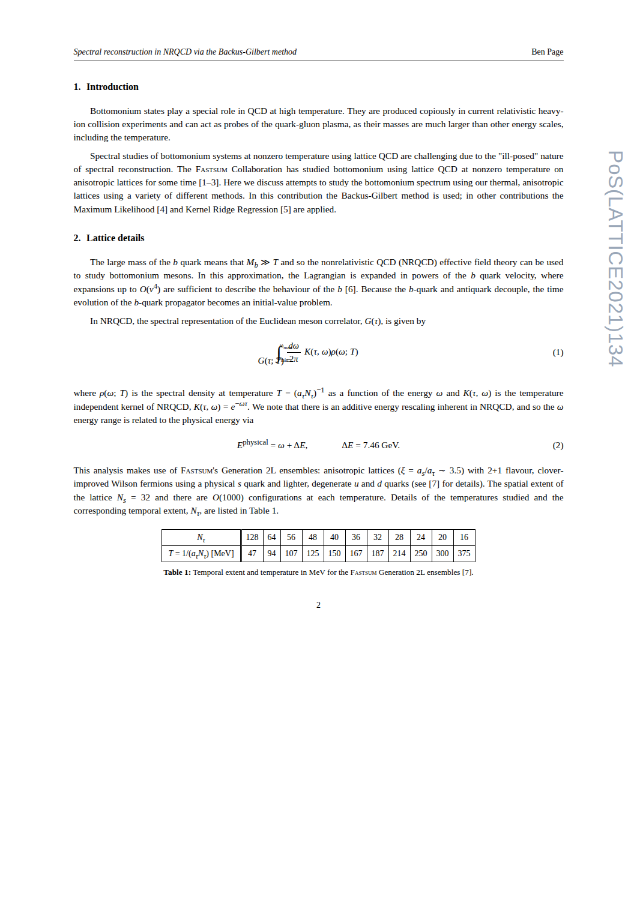PoS(LATTICE2021)134
Spectral reconstruction in NRQCD via the Backus-Gilbert method Ben Page
1. Introduction
Bottomonium states play a special role in QCD at high temperature. They are produced copiously in current relativistic heavy-ion collision experiments and can act as probes of the quark-gluon plasma, as their masses are much larger than other energy scales, including the temperature.
Spectral studies of bottomonium systems at nonzero temperature using lattice QCD are challenging due to the "ill-posed" nature of spectral reconstruction. The Fastsum Collaboration has studied bottomonium using lattice QCD at nonzero temperature on anisotropic lattices for some time [1–3]. Here we discuss attempts to study the bottomonium spectrum using our thermal, anisotropic lattices using a variety of different methods. In this contribution the Backus-Gilbert method is used; in other contributions the Maximum Likelihood [4] and Kernel Ridge Regression [5] are applied.
2. Lattice details
The large mass of the b quark means that Mb ≫ T and so the nonrelativistic QCD (NRQCD) effective field theory can be used to study bottomonium mesons. In this approximation, the Lagrangian is expanded in powers of the b quark velocity, where expansions up to O(v4) are sufficient to describe the behaviour of the b [6]. Because the b-quark and antiquark decouple, the time evolution of the b-quark propagator becomes an initial-value problem.
In NRQCD, the spectral representation of the Euclidean meson correlator, G(τ), is given by
∫ωmax ωmin dω 2π K(τ, ω)ρ(ω; T) (1)
G(τ; T) = ∫ωmax ωmin dω 2π K(τ, ω)ρ(ω; T)
where ρ(ω; T) is the spectral density at temperature T = (aτNτ)−1 as a function of the energy ω and K(τ, ω) is the temperature independent kernel of NRQCD, K(τ, ω) = e−ωτ. We note that there is an additive energy rescaling inherent in NRQCD, and so the ω energy range is related to the physical energy via
Ephysical = ω + ΔE, ΔE = 7.46 GeV. (2)
This analysis makes use of Fastsum's Generation 2L ensembles: anisotropic lattices (ξ = as/aτ ∼ 3.5) with 2+1 flavour, clover-improved Wilson fermions using a physical s quark and lighter, degenerate u and d quarks (see [7] for details). The spatial extent of the lattice Ns = 32 and there are O(1000) configurations at each temperature. Details of the temperatures studied and the corresponding temporal extent, Nτ, are listed in Table 1.
| N τ | 128 | 64 | 56 | 48 | 40 | 36 | 32 | 28 | 24 | 20 | 16 |
| T = 1/( a τ N τ ) [MeV] | 47 | 94 | 107 | 125 | 150 | 167 | 187 | 214 | 250 | 300 | 375 |
Table 1: Temporal extent and temperature in MeV for the Fastsum Generation 2L ensembles [7].
2